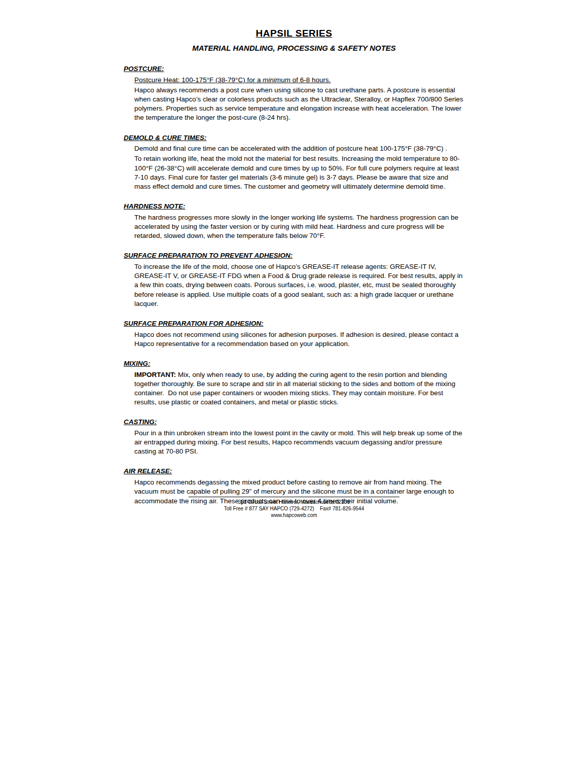HAPSIL SERIES
MATERIAL HANDLING, PROCESSING & SAFETY NOTES
POSTCURE:
Postcure Heat: 100-175°F (38-79°C) for a minimum of 6-8 hours.
Hapco always recommends a post cure when using silicone to cast urethane parts. A postcure is essential when casting Hapco’s clear or colorless products such as the Ultraclear, Steralloy, or Hapflex 700/800 Series polymers. Properties such as service temperature and elongation increase with heat acceleration. The lower the temperature the longer the post-cure (8-24 hrs).
DEMOLD & CURE TIMES:
Demold and final cure time can be accelerated with the addition of postcure heat 100-175°F (38-79°C) .
To retain working life, heat the mold not the material for best results. Increasing the mold temperature to 80-100°F (26-38°C) will accelerate demold and cure times by up to 50%. For full cure polymers require at least 7-10 days. Final cure for faster gel materials (3-6 minute gel) is 3-7 days. Please be aware that size and mass effect demold and cure times. The customer and geometry will ultimately determine demold time.
HARDNESS NOTE:
The hardness progresses more slowly in the longer working life systems. The hardness progression can be accelerated by using the faster version or by curing with mild heat. Hardness and cure progress will be retarded, slowed down, when the temperature falls below 70°F.
SURFACE PREPARATION TO PREVENT ADHESION:
To increase the life of the mold, choose one of Hapco’s GREASE-IT release agents: GREASE-IT IV, GREASE-IT V, or GREASE-IT FDG when a Food & Drug grade release is required. For best results, apply in a few thin coats, drying between coats. Porous surfaces, i.e. wood, plaster, etc, must be sealed thoroughly before release is applied. Use multiple coats of a good sealant, such as: a high grade lacquer or urethane lacquer.
SURFACE PREPARATION FOR ADHESION:
Hapco does not recommend using silicones for adhesion purposes. If adhesion is desired, please contact a Hapco representative for a recommendation based on your application.
MIXING:
IMPORTANT: Mix, only when ready to use, by adding the curing agent to the resin portion and blending together thoroughly. Be sure to scrape and stir in all material sticking to the sides and bottom of the mixing container. Do not use paper containers or wooden mixing sticks. They may contain moisture. For best results, use plastic or coated containers, and metal or plastic sticks.
CASTING:
Pour in a thin unbroken stream into the lowest point in the cavity or mold. This will help break up some of the air entrapped during mixing. For best results, Hapco recommends vacuum degassing and/or pressure casting at 70-80 PSI.
AIR RELEASE:
Hapco recommends degassing the mixed product before casting to remove air from hand mixing. The vacuum must be capable of pulling 29” of mercury and the silicone must be in a container large enough to accommodate the rising air. These products can rise to over 4 times their initial volume.
353 Circuit Street Hanover, Massachusetts 02339
Toll Free # 877 SAY HAPCO (729-4272) Fax# 781-826-9544
www.hapcoweb.com